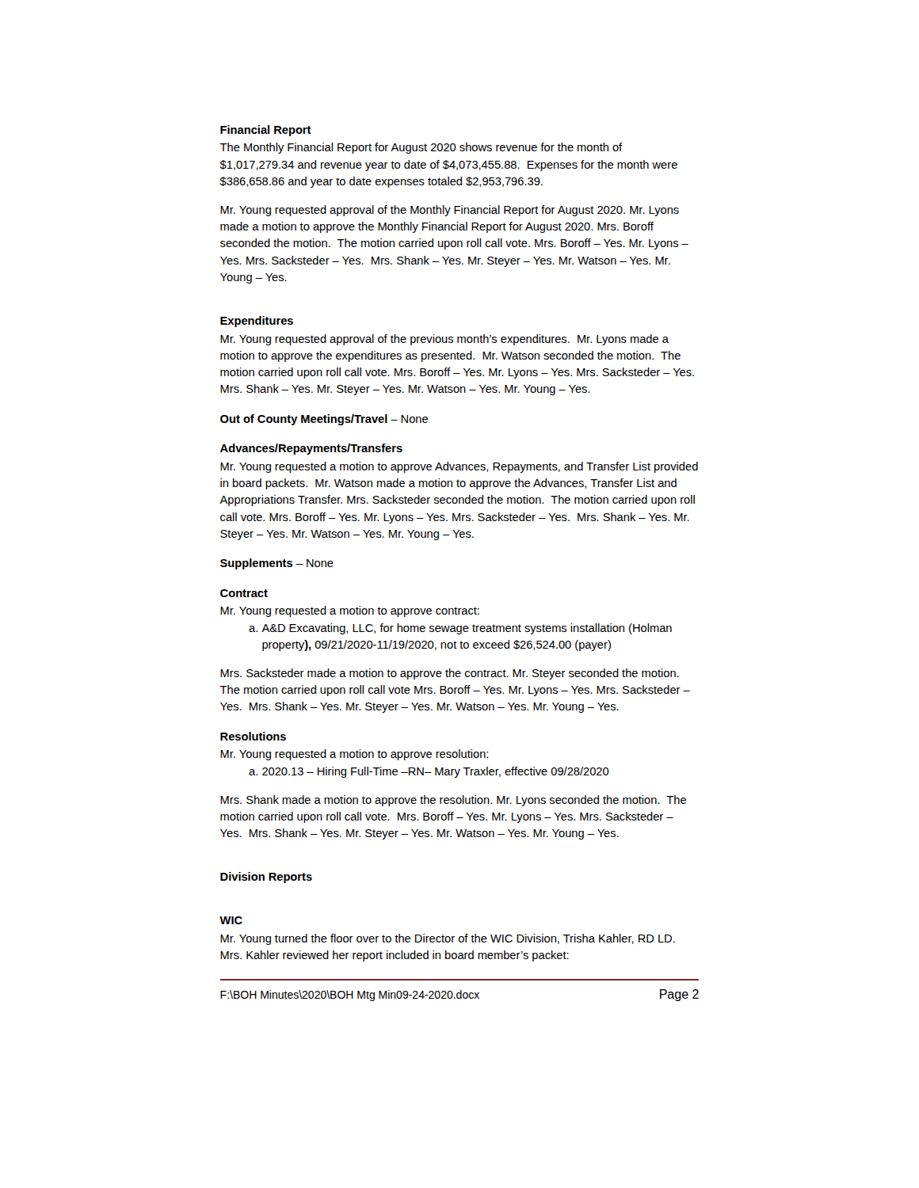Financial Report
The Monthly Financial Report for August 2020 shows revenue for the month of $1,017,279.34 and revenue year to date of $4,073,455.88. Expenses for the month were $386,658.86 and year to date expenses totaled $2,953,796.39.
Mr. Young requested approval of the Monthly Financial Report for August 2020. Mr. Lyons made a motion to approve the Monthly Financial Report for August 2020. Mrs. Boroff seconded the motion. The motion carried upon roll call vote. Mrs. Boroff – Yes. Mr. Lyons – Yes. Mrs. Sacksteder – Yes. Mrs. Shank – Yes. Mr. Steyer – Yes. Mr. Watson – Yes. Mr. Young – Yes.
Expenditures
Mr. Young requested approval of the previous month’s expenditures. Mr. Lyons made a motion to approve the expenditures as presented. Mr. Watson seconded the motion. The motion carried upon roll call vote. Mrs. Boroff – Yes. Mr. Lyons – Yes. Mrs. Sacksteder – Yes. Mrs. Shank – Yes. Mr. Steyer – Yes. Mr. Watson – Yes. Mr. Young – Yes.
Out of County Meetings/Travel – None
Advances/Repayments/Transfers
Mr. Young requested a motion to approve Advances, Repayments, and Transfer List provided in board packets. Mr. Watson made a motion to approve the Advances, Transfer List and Appropriations Transfer. Mrs. Sacksteder seconded the motion. The motion carried upon roll call vote. Mrs. Boroff – Yes. Mr. Lyons – Yes. Mrs. Sacksteder – Yes. Mrs. Shank – Yes. Mr. Steyer – Yes. Mr. Watson – Yes. Mr. Young – Yes.
Supplements – None
Contract
Mr. Young requested a motion to approve contract:
A&D Excavating, LLC, for home sewage treatment systems installation (Holman property), 09/21/2020-11/19/2020, not to exceed $26,524.00 (payer)
Mrs. Sacksteder made a motion to approve the contract. Mr. Steyer seconded the motion.
The motion carried upon roll call vote Mrs. Boroff – Yes. Mr. Lyons – Yes. Mrs. Sacksteder – Yes. Mrs. Shank – Yes. Mr. Steyer – Yes. Mr. Watson – Yes. Mr. Young – Yes.
Resolutions
Mr. Young requested a motion to approve resolution:
2020.13 – Hiring Full-Time –RN– Mary Traxler, effective 09/28/2020
Mrs. Shank made a motion to approve the resolution. Mr. Lyons seconded the motion. The motion carried upon roll call vote. Mrs. Boroff – Yes. Mr. Lyons – Yes. Mrs. Sacksteder – Yes. Mrs. Shank – Yes. Mr. Steyer – Yes. Mr. Watson – Yes. Mr. Young – Yes.
Division Reports
WIC
Mr. Young turned the floor over to the Director of the WIC Division, Trisha Kahler, RD LD. Mrs. Kahler reviewed her report included in board member’s packet:
F:\BOH Minutes\2020\BOH Mtg Min09-24-2020.docx Page 2